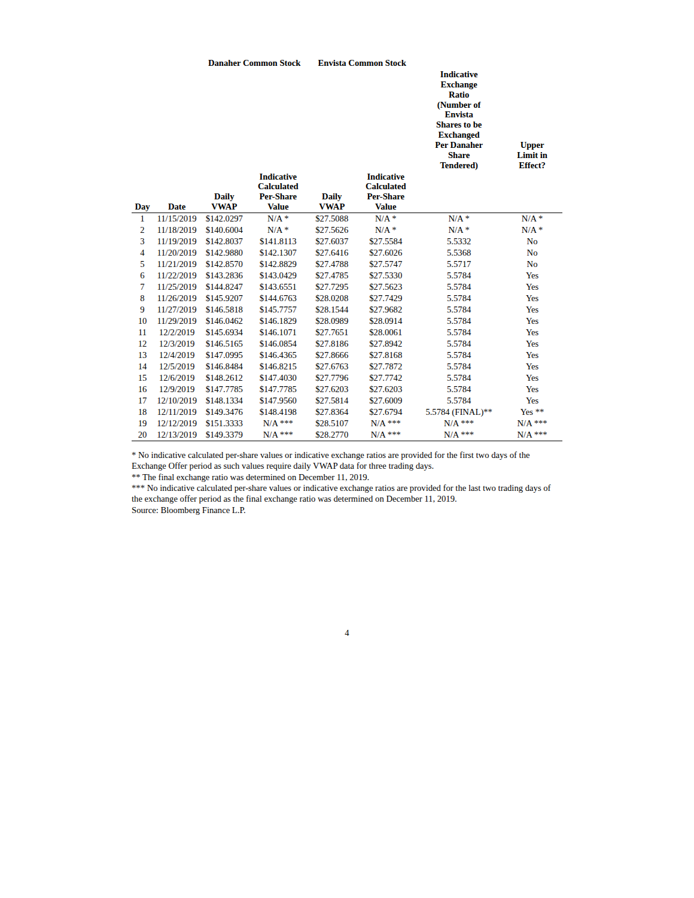| | Danaher Common Stock | Envista Common Stock | |
| --- | --- | --- | --- |
| | Indicative Exchange Ratio (Number of Envista Shares to be Exchanged Per Danaher Share Tendered) | Upper Limit in Effect? |
| Day | Date | Daily VWAP | Indicative Calculated Per-Share Value | Daily VWAP | Indicative Calculated Per-Share Value | | |
| 1 | 11/15/2019 | $142.0297 | N/A * | $27.5088 | N/A * | N/A * | N/A * |
| 2 | 11/18/2019 | $140.6004 | N/A * | $27.5626 | N/A * | N/A * | N/A * |
| 3 | 11/19/2019 | $142.8037 | $141.8113 | $27.6037 | $27.5584 | 5.5332 | No |
| 4 | 11/20/2019 | $142.9880 | $142.1307 | $27.6416 | $27.6026 | 5.5368 | No |
| 5 | 11/21/2019 | $142.8570 | $142.8829 | $27.4788 | $27.5747 | 5.5717 | No |
| 6 | 11/22/2019 | $143.2836 | $143.0429 | $27.4785 | $27.5330 | 5.5784 | Yes |
| 7 | 11/25/2019 | $144.8247 | $143.6551 | $27.7295 | $27.5623 | 5.5784 | Yes |
| 8 | 11/26/2019 | $145.9207 | $144.6763 | $28.0208 | $27.7429 | 5.5784 | Yes |
| 9 | 11/27/2019 | $146.5818 | $145.7757 | $28.1544 | $27.9682 | 5.5784 | Yes |
| 10 | 11/29/2019 | $146.0462 | $146.1829 | $28.0989 | $28.0914 | 5.5784 | Yes |
| 11 | 12/2/2019 | $145.6934 | $146.1071 | $27.7651 | $28.0061 | 5.5784 | Yes |
| 12 | 12/3/2019 | $146.5165 | $146.0854 | $27.8186 | $27.8942 | 5.5784 | Yes |
| 13 | 12/4/2019 | $147.0995 | $146.4365 | $27.8666 | $27.8168 | 5.5784 | Yes |
| 14 | 12/5/2019 | $146.8484 | $146.8215 | $27.6763 | $27.7872 | 5.5784 | Yes |
| 15 | 12/6/2019 | $148.2612 | $147.4030 | $27.7796 | $27.7742 | 5.5784 | Yes |
| 16 | 12/9/2019 | $147.7785 | $147.7785 | $27.6203 | $27.6203 | 5.5784 | Yes |
| 17 | 12/10/2019 | $148.1334 | $147.9560 | $27.5814 | $27.6009 | 5.5784 | Yes |
| 18 | 12/11/2019 | $149.3476 | $148.4198 | $27.8364 | $27.6794 | 5.5784 (FINAL)** | Yes ** |
| 19 | 12/12/2019 | $151.3333 | N/A *** | $28.5107 | N/A *** | N/A *** | N/A *** |
| 20 | 12/13/2019 | $149.3379 | N/A *** | $28.2770 | N/A *** | N/A *** | N/A *** |
* No indicative calculated per-share values or indicative exchange ratios are provided for the first two days of the Exchange Offer period as such values require daily VWAP data for three trading days.
** The final exchange ratio was determined on December 11, 2019.
*** No indicative calculated per-share values or indicative exchange ratios are provided for the last two trading days of the exchange offer period as the final exchange ratio was determined on December 11, 2019.
Source: Bloomberg Finance L.P.
4